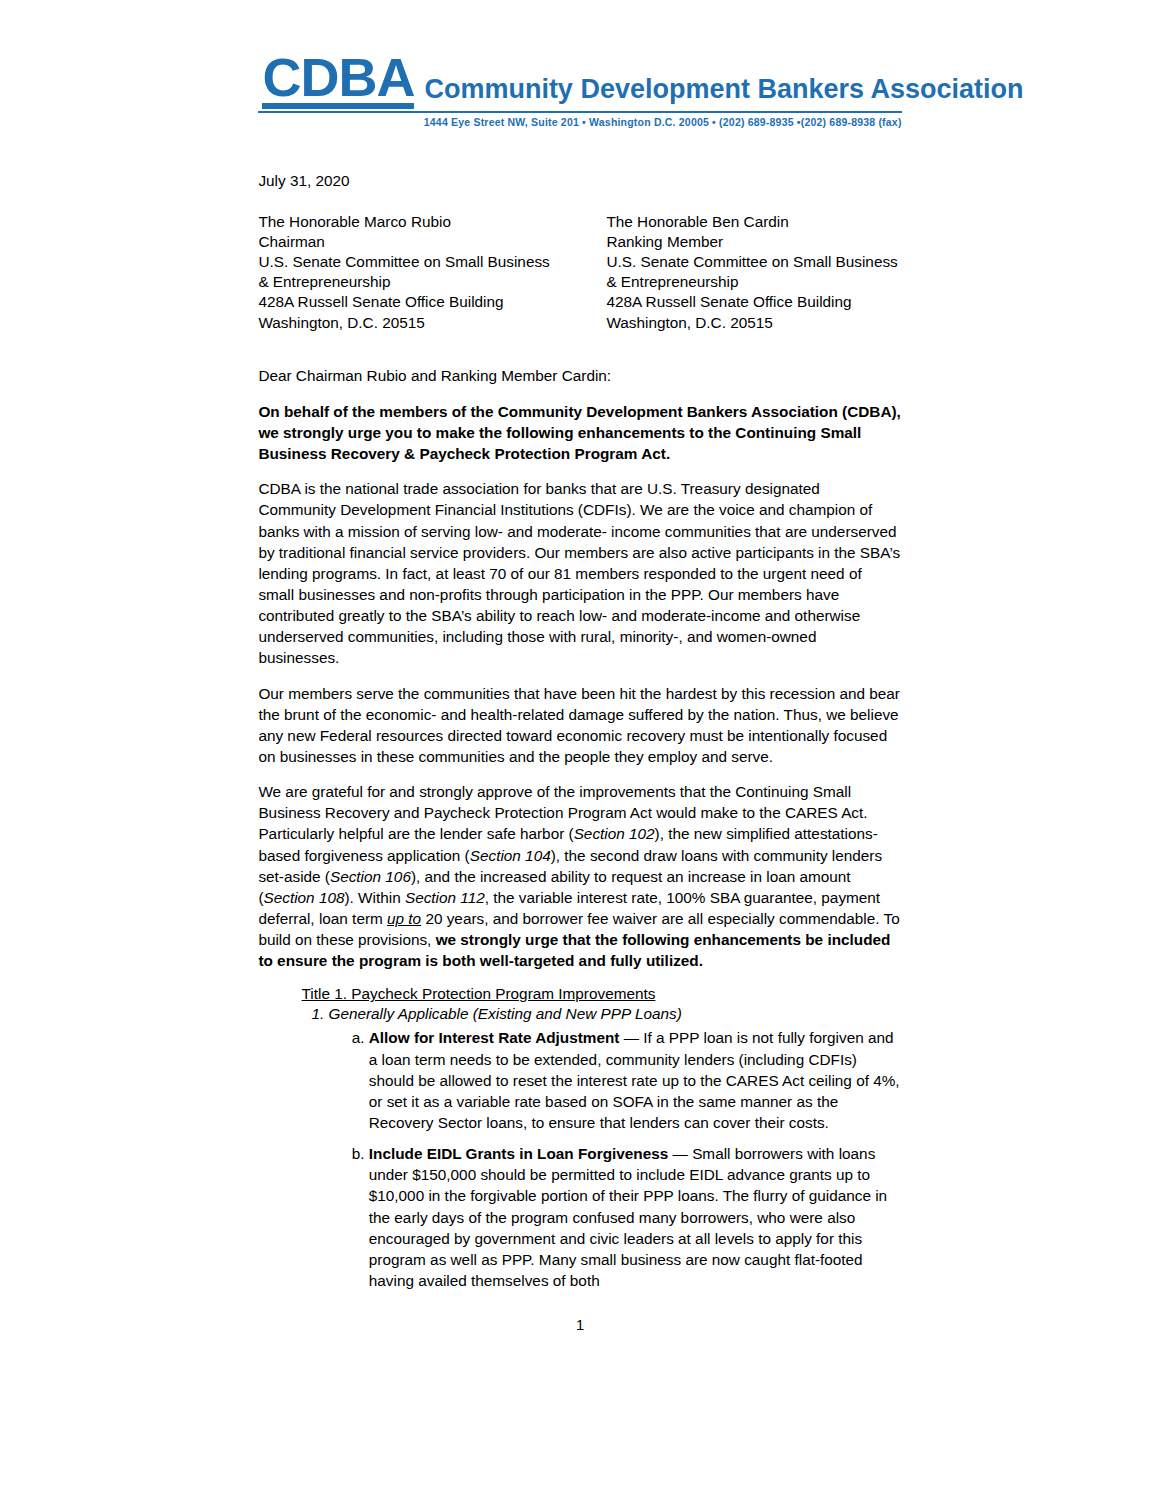CDBA
Community Development Bankers Association
1444 Eye Street NW, Suite 201 • Washington D.C. 20005 • (202) 689-8935 •(202) 689-8938 (fax)
July 31, 2020
The Honorable Marco Rubio
Chairman
U.S. Senate Committee on Small Business & Entrepreneurship
428A Russell Senate Office Building
Washington, D.C. 20515
The Honorable Ben Cardin
Ranking Member
U.S. Senate Committee on Small Business & Entrepreneurship
428A Russell Senate Office Building
Washington, D.C. 20515
Dear Chairman Rubio and Ranking Member Cardin:
On behalf of the members of the Community Development Bankers Association (CDBA), we strongly urge you to make the following enhancements to the Continuing Small Business Recovery & Paycheck Protection Program Act.
CDBA is the national trade association for banks that are U.S. Treasury designated Community Development Financial Institutions (CDFIs). We are the voice and champion of banks with a mission of serving low- and moderate- income communities that are underserved by traditional financial service providers. Our members are also active participants in the SBA’s lending programs. In fact, at least 70 of our 81 members responded to the urgent need of small businesses and non-profits through participation in the PPP. Our members have contributed greatly to the SBA’s ability to reach low- and moderate-income and otherwise underserved communities, including those with rural, minority-, and women-owned businesses.
Our members serve the communities that have been hit the hardest by this recession and bear the brunt of the economic- and health-related damage suffered by the nation. Thus, we believe any new Federal resources directed toward economic recovery must be intentionally focused on businesses in these communities and the people they employ and serve.
We are grateful for and strongly approve of the improvements that the Continuing Small Business Recovery and Paycheck Protection Program Act would make to the CARES Act. Particularly helpful are the lender safe harbor (Section 102), the new simplified attestations-based forgiveness application (Section 104), the second draw loans with community lenders set-aside (Section 106), and the increased ability to request an increase in loan amount (Section 108). Within Section 112, the variable interest rate, 100% SBA guarantee, payment deferral, loan term up to 20 years, and borrower fee waiver are all especially commendable. To build on these provisions, we strongly urge that the following enhancements be included to ensure the program is both well-targeted and fully utilized.
Title 1. Paycheck Protection Program Improvements
Generally Applicable (Existing and New PPP Loans)
Allow for Interest Rate Adjustment — If a PPP loan is not fully forgiven and a loan term needs to be extended, community lenders (including CDFIs) should be allowed to reset the interest rate up to the CARES Act ceiling of 4%, or set it as a variable rate based on SOFA in the same manner as the Recovery Sector loans, to ensure that lenders can cover their costs.
Include EIDL Grants in Loan Forgiveness — Small borrowers with loans under $150,000 should be permitted to include EIDL advance grants up to $10,000 in the forgivable portion of their PPP loans. The flurry of guidance in the early days of the program confused many borrowers, who were also encouraged by government and civic leaders at all levels to apply for this program as well as PPP. Many small business are now caught flat-footed having availed themselves of both
1